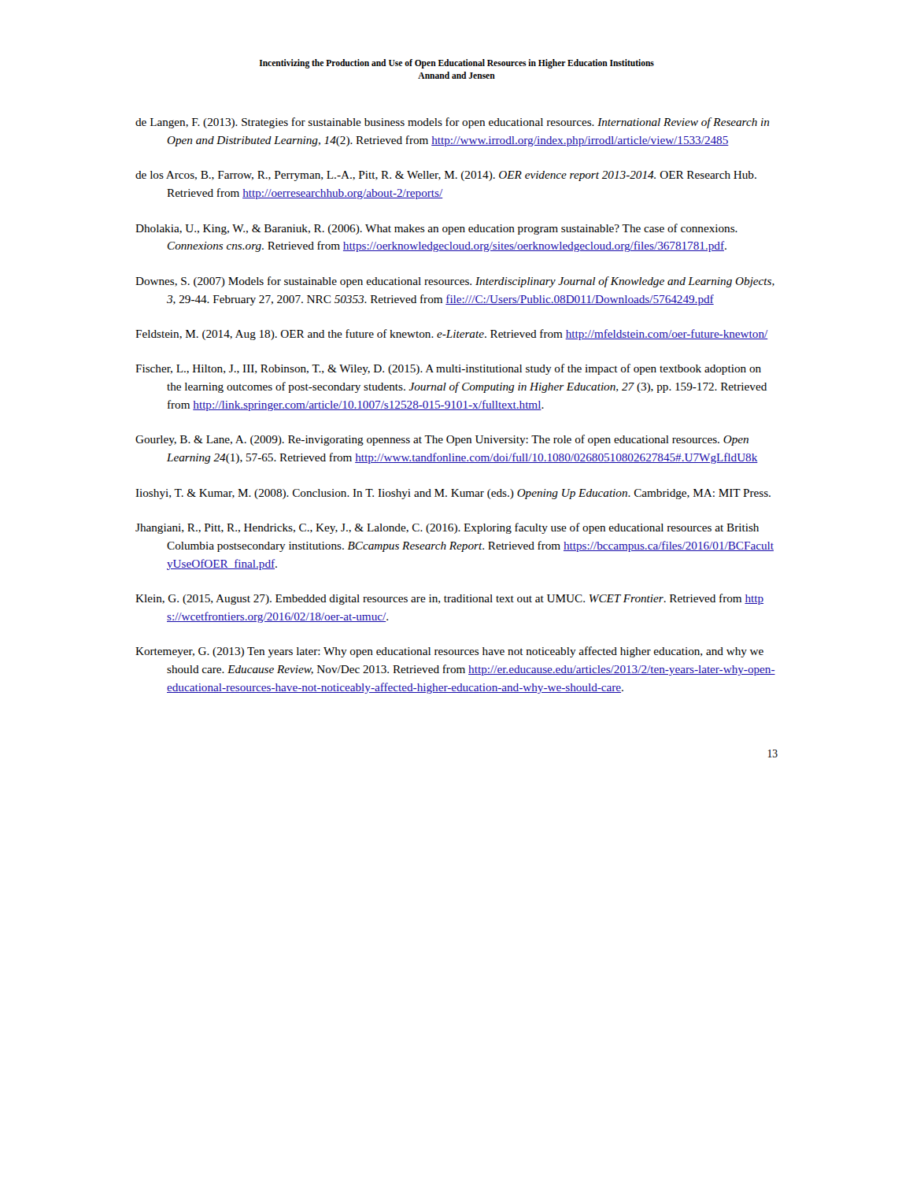Incentivizing the Production and Use of Open Educational Resources in Higher Education Institutions
Annand and Jensen
de Langen, F. (2013). Strategies for sustainable business models for open educational resources. International Review of Research in Open and Distributed Learning, 14(2). Retrieved from http://www.irrodl.org/index.php/irrodl/article/view/1533/2485
de los Arcos, B., Farrow, R., Perryman, L.-A., Pitt, R. & Weller, M. (2014). OER evidence report 2013-2014. OER Research Hub. Retrieved from http://oerresearchhub.org/about-2/reports/
Dholakia, U., King, W., & Baraniuk, R. (2006). What makes an open education program sustainable? The case of connexions. Connexions cns.org. Retrieved from https://oerknowledgecloud.org/sites/oerknowledgecloud.org/files/36781781.pdf.
Downes, S. (2007) Models for sustainable open educational resources. Interdisciplinary Journal of Knowledge and Learning Objects, 3, 29-44. February 27, 2007. NRC 50353. Retrieved from file:///C:/Users/Public.08D011/Downloads/5764249.pdf
Feldstein, M. (2014, Aug 18). OER and the future of knewton. e-Literate. Retrieved from http://mfeldstein.com/oer-future-knewton/
Fischer, L., Hilton, J., III, Robinson, T., & Wiley, D. (2015). A multi-institutional study of the impact of open textbook adoption on the learning outcomes of post-secondary students. Journal of Computing in Higher Education, 27 (3), pp. 159-172. Retrieved from http://link.springer.com/article/10.1007/s12528-015-9101-x/fulltext.html.
Gourley, B. & Lane, A. (2009). Re-invigorating openness at The Open University: The role of open educational resources. Open Learning 24(1), 57-65. Retrieved from http://www.tandfonline.com/doi/full/10.1080/02680510802627845#.U7WgLfldU8k
Iioshyi, T. & Kumar, M. (2008). Conclusion. In T. Iioshyi and M. Kumar (eds.) Opening Up Education. Cambridge, MA: MIT Press.
Jhangiani, R., Pitt, R., Hendricks, C., Key, J., & Lalonde, C. (2016). Exploring faculty use of open educational resources at British Columbia postsecondary institutions. BCcampus Research Report. Retrieved from https://bccampus.ca/files/2016/01/BCFacultyUseOfOER_final.pdf.
Klein, G. (2015, August 27). Embedded digital resources are in, traditional text out at UMUC. WCET Frontier. Retrieved from https://wcetfrontiers.org/2016/02/18/oer-at-umuc/.
Kortemeyer, G. (2013) Ten years later: Why open educational resources have not noticeably affected higher education, and why we should care. Educause Review, Nov/Dec 2013. Retrieved from http://er.educause.edu/articles/2013/2/ten-years-later-why-open-educational-resources-have-not-noticeably-affected-higher-education-and-why-we-should-care.
13